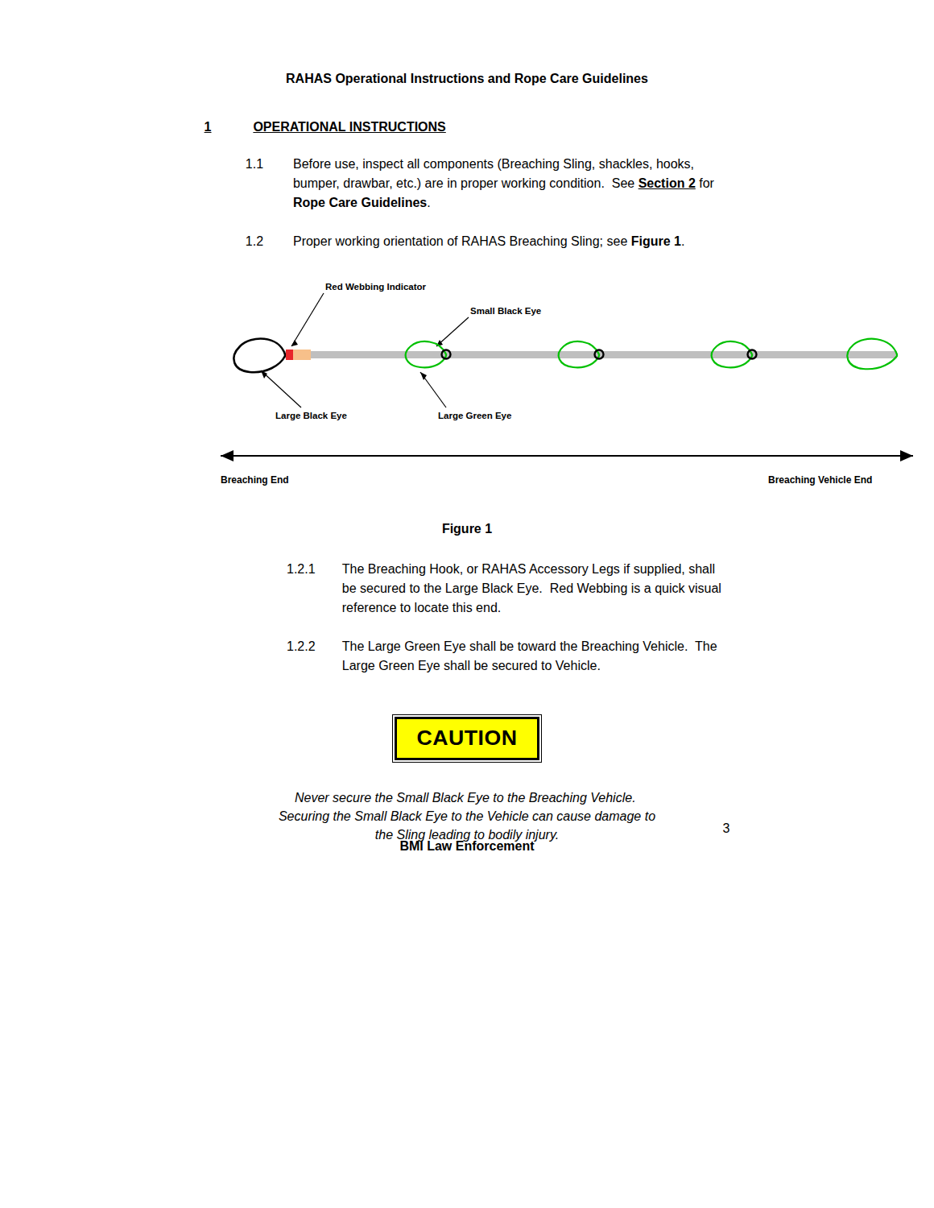RAHAS Operational Instructions and Rope Care Guidelines
1 OPERATIONAL INSTRUCTIONS
1.1 Before use, inspect all components (Breaching Sling, shackles, hooks, bumper, drawbar, etc.) are in proper working condition. See Section 2 for Rope Care Guidelines.
1.2 Proper working orientation of RAHAS Breaching Sling; see Figure 1.
Red Webbing Indicator Small Black Eye Large Black Eye Large Green Eye Breaching End Breaching Vehicle End
Figure 1
1.2.1 The Breaching Hook, or RAHAS Accessory Legs if supplied, shall be secured to the Large Black Eye. Red Webbing is a quick visual reference to locate this end.
1.2.2 The Large Green Eye shall be toward the Breaching Vehicle. The Large Green Eye shall be secured to Vehicle.
CAUTION
Never secure the Small Black Eye to the Breaching Vehicle. Securing the Small Black Eye to the Vehicle can cause damage to the Sling leading to bodily injury.
3
BMI Law Enforcement